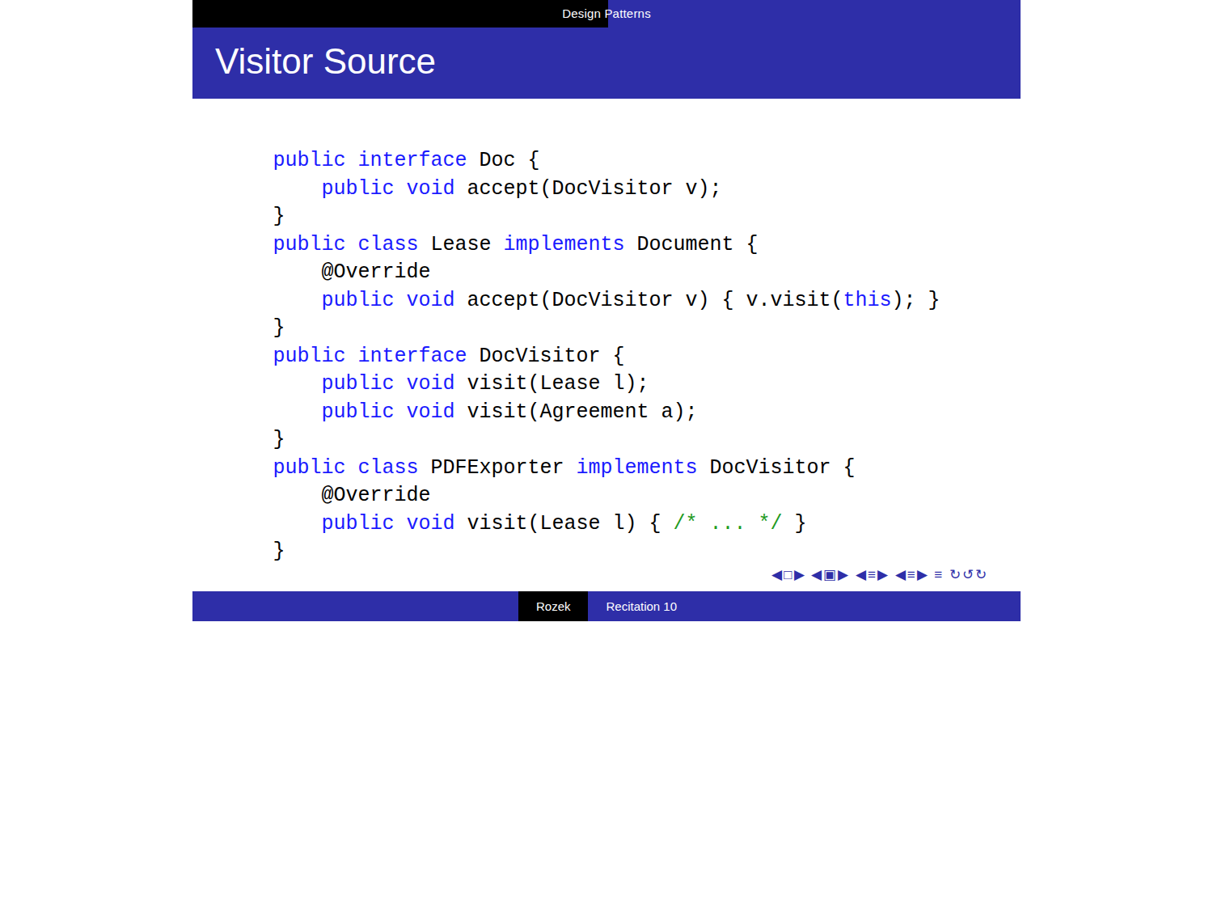Design Patterns
Visitor Source
public interface Doc {
    public void accept(DocVisitor v);
}
public class Lease implements Document {
    @Override
    public void accept(DocVisitor v) { v.visit(this); }
}
public interface DocVisitor {
    public void visit(Lease l);
    public void visit(Agreement a);
}
public class PDFExporter implements DocVisitor {
    @Override
    public void visit(Lease l) { /* ... */ }
}
◀□▶ ◀▣▶ ◀≡▶ ◀≡▶ ≡ ↻↺↻
Rozek
Recitation 10